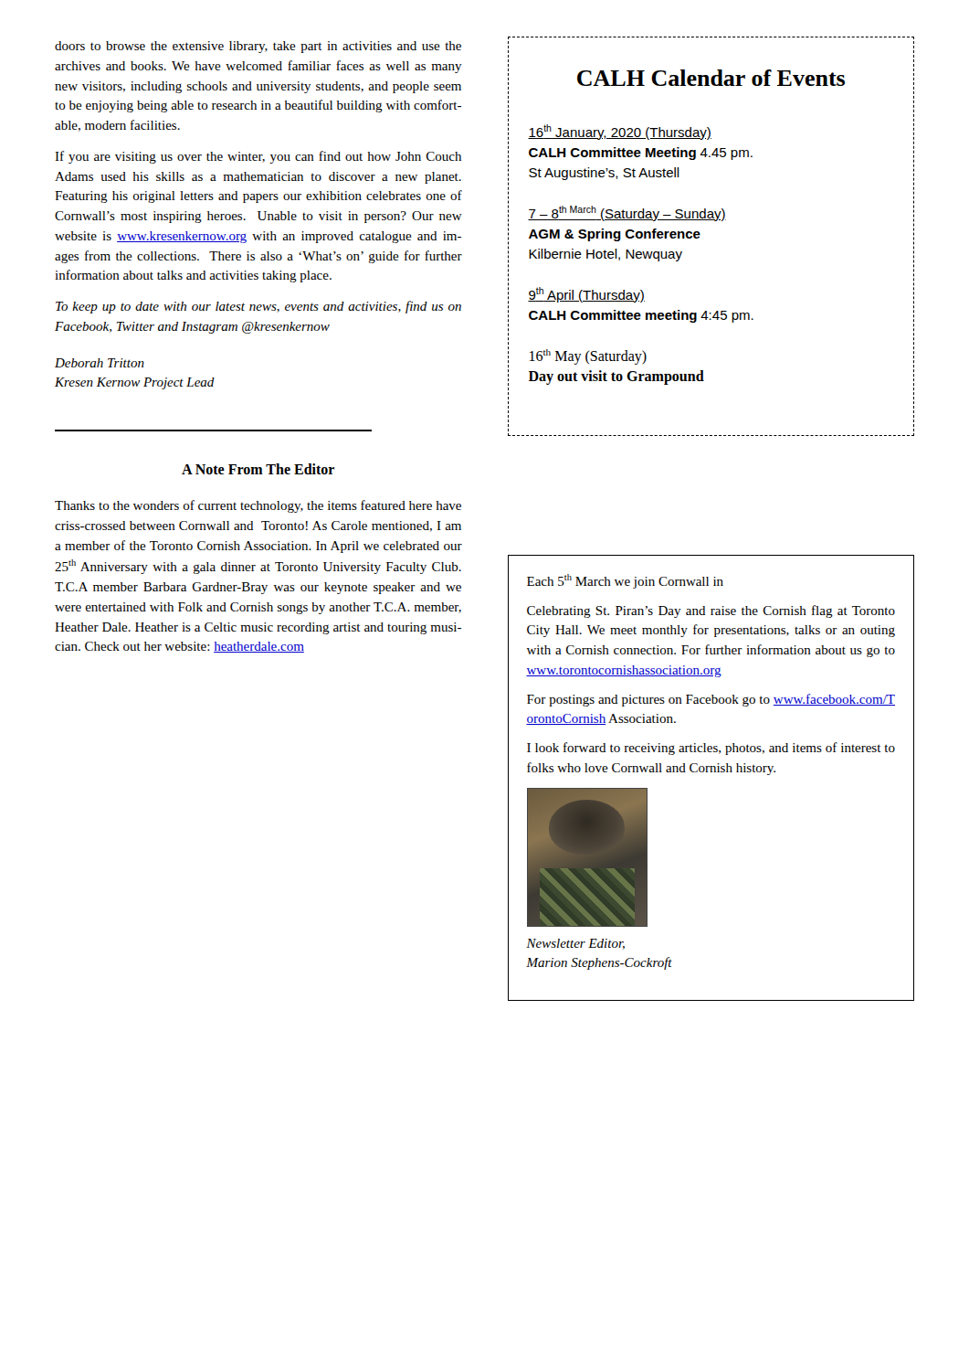doors to browse the extensive library, take part in activities and use the archives and books. We have welcomed familiar faces as well as many new visitors, including schools and university students, and people seem to be enjoying being able to research in a beautiful building with comfortable, modern facilities.
If you are visiting us over the winter, you can find out how John Couch Adams used his skills as a mathematician to discover a new planet. Featuring his original letters and papers our exhibition celebrates one of Cornwall’s most inspiring heroes. Unable to visit in person? Our new website is www.kresenkernow.org with an improved catalogue and images from the collections. There is also a ‘What’s on’ guide for further information about talks and activities taking place.
To keep up to date with our latest news, events and activities, find us on Facebook, Twitter and Instagram @kresenkernow
Deborah Tritton
Kresen Kernow Project Lead
A Note From The Editor
Thanks to the wonders of current technology, the items featured here have criss-crossed between Cornwall and Toronto! As Carole mentioned, I am a member of the Toronto Cornish Association. In April we celebrated our 25th Anniversary with a gala dinner at Toronto University Faculty Club. T.C.A member Barbara Gardner-Bray was our keynote speaker and we were entertained with Folk and Cornish songs by another T.C.A. member, Heather Dale. Heather is a Celtic music recording artist and touring musician. Check out her website: heatherdale.com
CALH Calendar of Events
16th January, 2020 (Thursday)
CALH Committee Meeting 4.45 pm.
St Augustine’s, St Austell
7 – 8th March (Saturday – Sunday)
AGM & Spring Conference
Kilbernie Hotel, Newquay
9th April (Thursday)
CALH Committee meeting 4:45 pm.
16th May (Saturday)
Day out visit to Grampound
Each 5th March we join Cornwall in
Celebrating St. Piran’s Day and raise the Cornish flag at Toronto City Hall. We meet monthly for presentations, talks or an outing with a Cornish connection. For further information about us go to www.torontocornishassociation.org
For postings and pictures on Facebook go to www.facebook.com/TorontoCornish Association.
I look forward to receiving articles, photos, and items of interest to folks who love Cornwall and Cornish history.
Newsletter Editor,
Marion Stephens-Cockroft